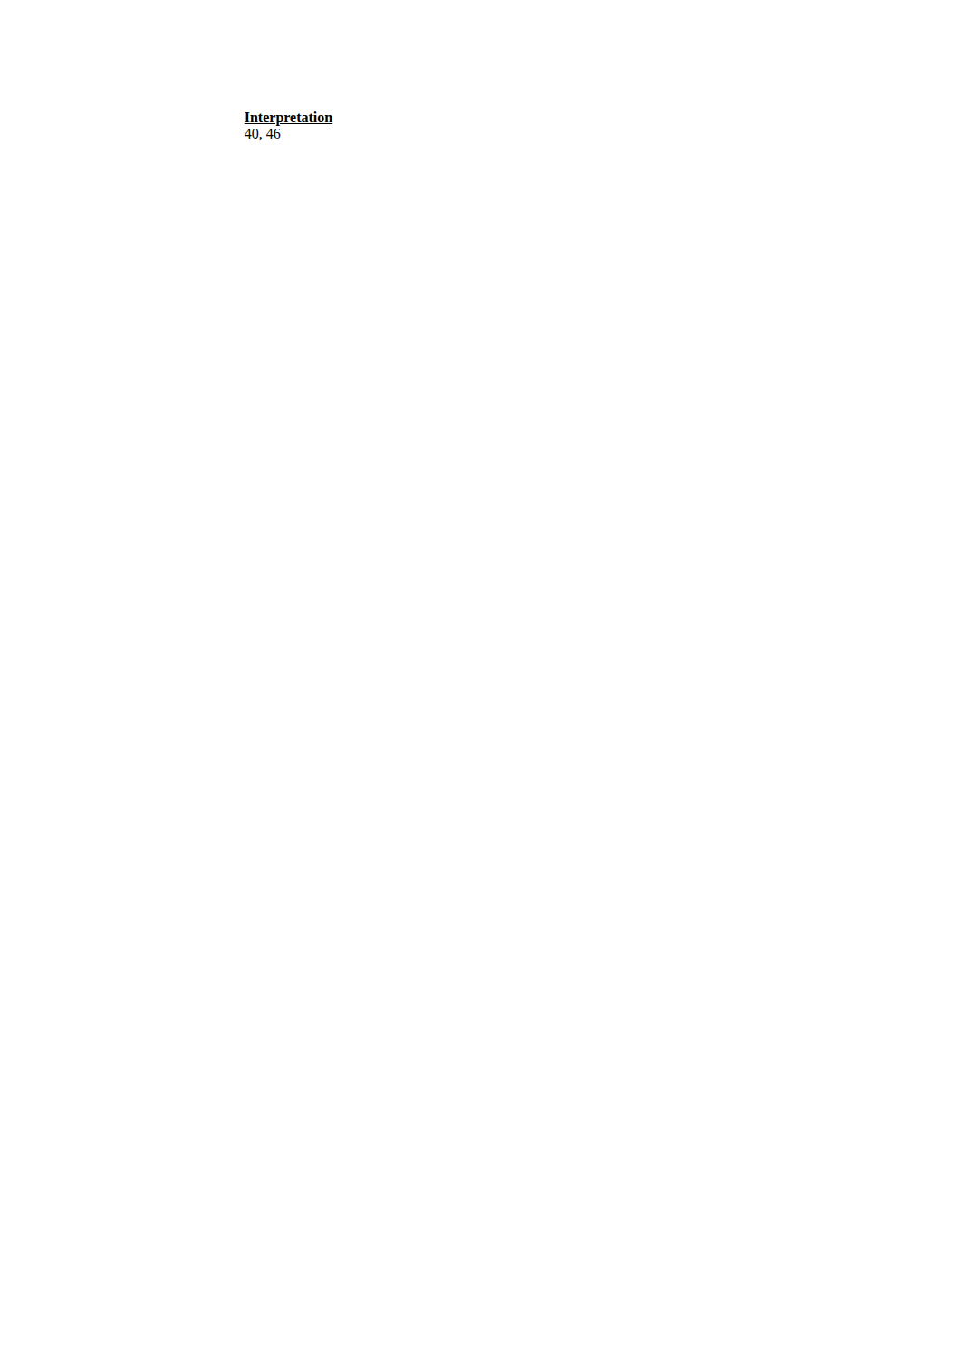Interpretation
40, 46